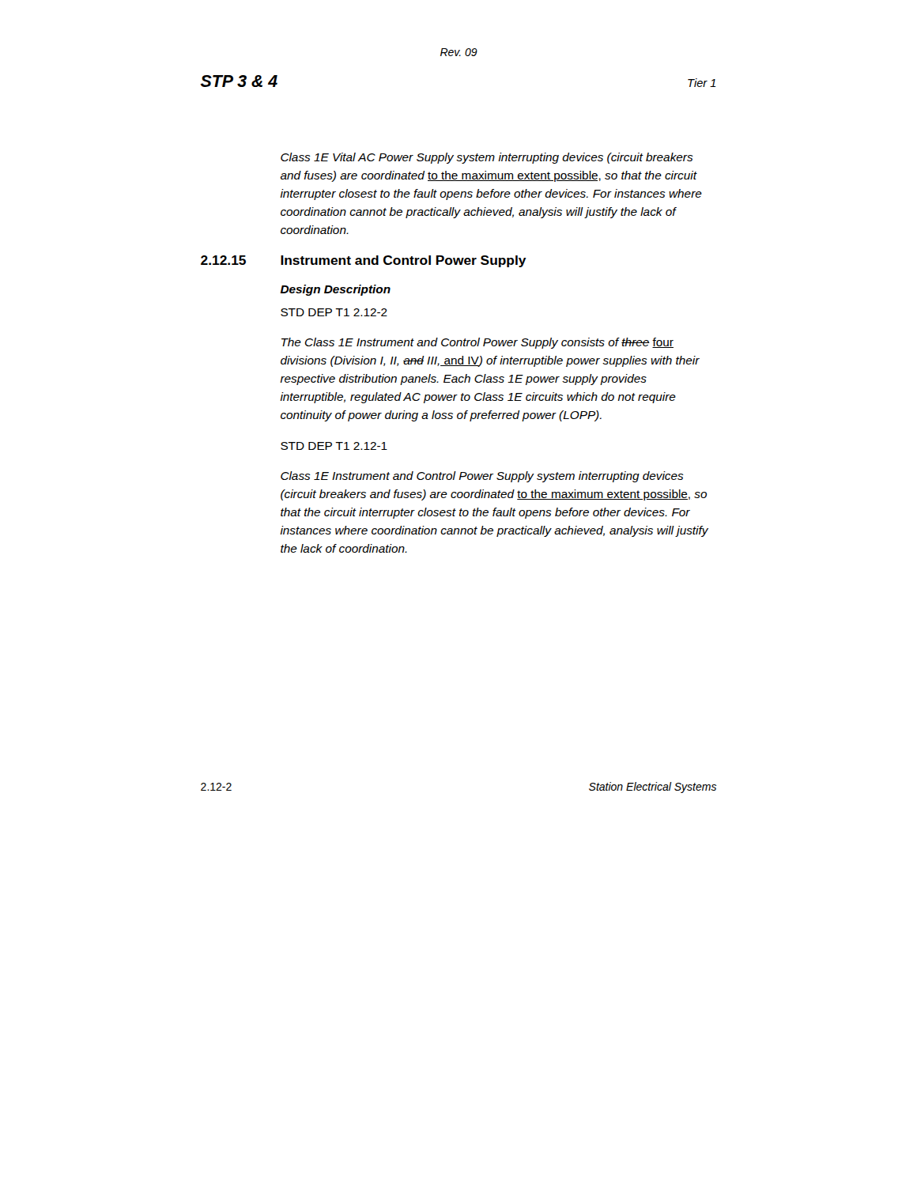Rev. 09
STP 3 & 4
Tier 1
Class 1E Vital AC Power Supply system interrupting devices (circuit breakers and fuses) are coordinated to the maximum extent possible, so that the circuit interrupter closest to the fault opens before other devices. For instances where coordination cannot be practically achieved, analysis will justify the lack of coordination.
2.12.15 Instrument and Control Power Supply
Design Description
STD DEP T1 2.12-2
The Class 1E Instrument and Control Power Supply consists of three four divisions (Division I, II, and III, and IV) of interruptible power supplies with their respective distribution panels. Each Class 1E power supply provides interruptible, regulated AC power to Class 1E circuits which do not require continuity of power during a loss of preferred power (LOPP).
STD DEP T1 2.12-1
Class 1E Instrument and Control Power Supply system interrupting devices (circuit breakers and fuses) are coordinated to the maximum extent possible, so that the circuit interrupter closest to the fault opens before other devices. For instances where coordination cannot be practically achieved, analysis will justify the lack of coordination.
2.12-2
Station Electrical Systems